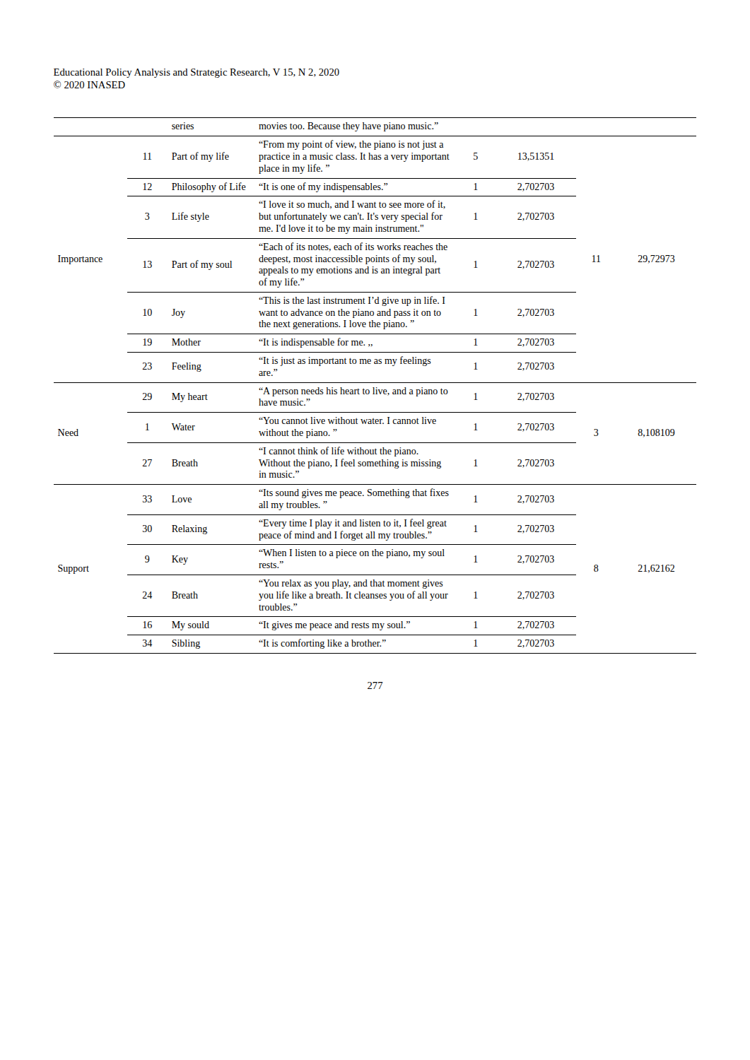Educational Policy Analysis and Strategic Research, V 15, N 2, 2020
© 2020 INASED
| | | series | movies too. Because they have piano music.” | | | | |
| Importance | 11 | Part of my life | “From my point of view, the piano is not just a practice in a music class. It has a very important place in my life. ” | 5 | 13,51351 | 11 | 29,72973 |
| 12 | Philosophy of Life | “It is one of my indispensables.” | 1 | 2,702703 |
| 3 | Life style | “I love it so much, and I want to see more of it, but unfortunately we can't. It's very special for me. I'd love it to be my main instrument." | 1 | 2,702703 |
| 13 | Part of my soul | “Each of its notes, each of its works reaches the deepest, most inaccessible points of my soul, appeals to my emotions and is an integral part of my life.” | 1 | 2,702703 |
| 10 | Joy | “This is the last instrument I’d give up in life. I want to advance on the piano and pass it on to the next generations. I love the piano. ” | 1 | 2,702703 |
| 19 | Mother | “It is indispensable for me. ,, | 1 | 2,702703 |
| 23 | Feeling | “It is just as important to me as my feelings are.” | 1 | 2,702703 |
| Need | 29 | My heart | “A person needs his heart to live, and a piano to have music.” | 1 | 2,702703 | 3 | 8,108109 |
| 1 | Water | “You cannot live without water. I cannot live without the piano. ” | 1 | 2,702703 |
| 27 | Breath | “I cannot think of life without the piano. Without the piano, I feel something is missing in music.” | 1 | 2,702703 |
| Support | 33 | Love | “Its sound gives me peace. Something that fixes all my troubles. ” | 1 | 2,702703 | 8 | 21,62162 |
| 30 | Relaxing | “Every time I play it and listen to it, I feel great peace of mind and I forget all my troubles.” | 1 | 2,702703 |
| 9 | Key | “When I listen to a piece on the piano, my soul rests.” | 1 | 2,702703 |
| 24 | Breath | “You relax as you play, and that moment gives you life like a breath. It cleanses you of all your troubles.” | 1 | 2,702703 |
| 16 | My sould | “It gives me peace and rests my soul.” | 1 | 2,702703 |
| 34 | Sibling | “It is comforting like a brother.” | 1 | 2,702703 |
277